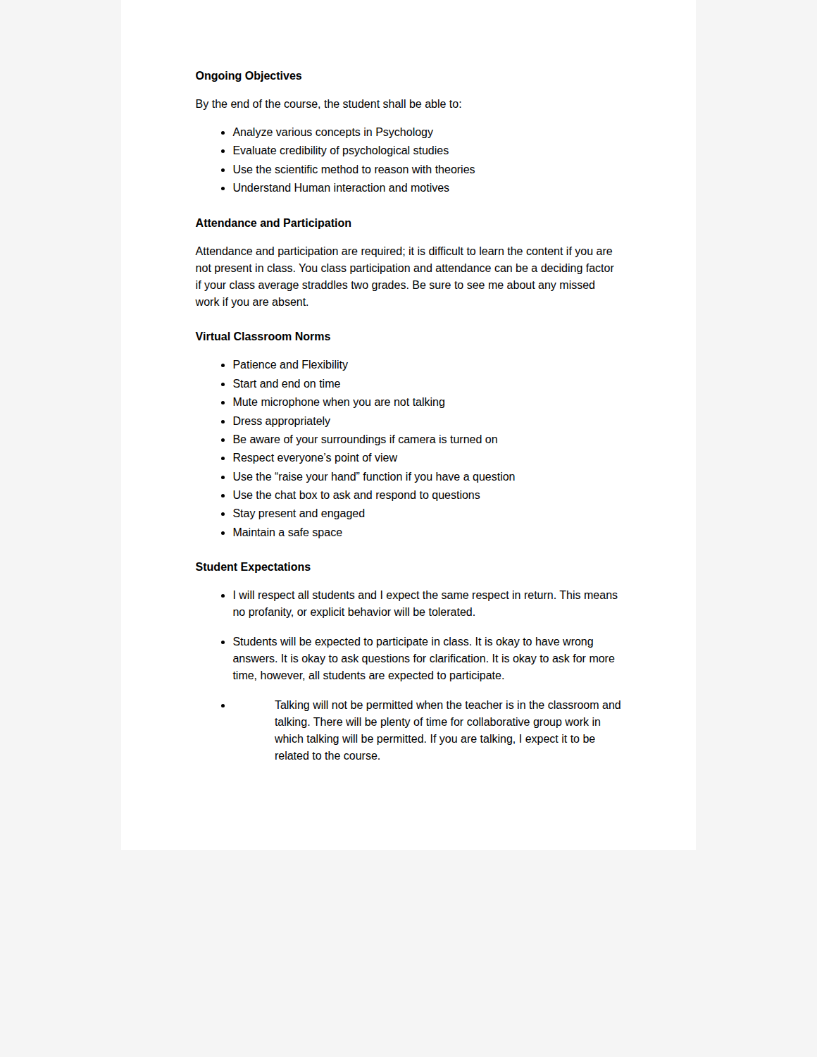Ongoing Objectives
By the end of the course, the student shall be able to:
Analyze various concepts in Psychology
Evaluate credibility of psychological studies
Use the scientific method to reason with theories
Understand Human interaction and motives
Attendance and Participation
Attendance and participation are required; it is difficult to learn the content if you are not present in class. You class participation and attendance can be a deciding factor if your class average straddles two grades. Be sure to see me about any missed work if you are absent.
Virtual Classroom Norms
Patience and Flexibility
Start and end on time
Mute microphone when you are not talking
Dress appropriately
Be aware of your surroundings if camera is turned on
Respect everyone’s point of view
Use the “raise your hand” function if you have a question
Use the chat box to ask and respond to questions
Stay present and engaged
Maintain a safe space
Student Expectations
I will respect all students and I expect the same respect in return. This means no profanity, or explicit behavior will be tolerated.
Students will be expected to participate in class. It is okay to have wrong answers. It is okay to ask questions for clarification. It is okay to ask for more time, however, all students are expected to participate.
Talking will not be permitted when the teacher is in the classroom and talking. There will be plenty of time for collaborative group work in which talking will be permitted. If you are talking, I expect it to be related to the course.